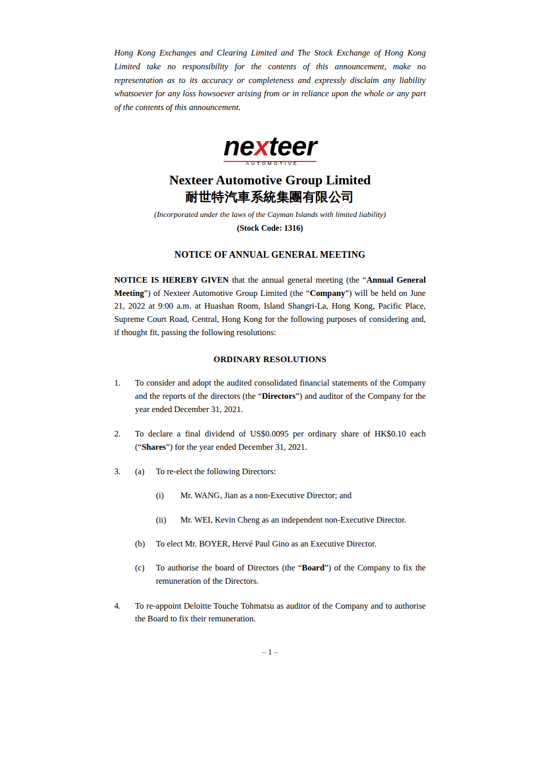Hong Kong Exchanges and Clearing Limited and The Stock Exchange of Hong Kong Limited take no responsibility for the contents of this announcement, make no representation as to its accuracy or completeness and expressly disclaim any liability whatsoever for any loss howsoever arising from or in reliance upon the whole or any part of the contents of this announcement.
nexteer
AUTOMOTIVE
Nexteer Automotive Group Limited 耐世特汽車系統集團有限公司
(Incorporated under the laws of the Cayman Islands with limited liability)
(Stock Code: 1316)
NOTICE OF ANNUAL GENERAL MEETING
NOTICE IS HEREBY GIVEN that the annual general meeting (the “Annual General Meeting”) of Nexteer Automotive Group Limited (the “Company”) will be held on June 21, 2022 at 9:00 a.m. at Huashan Room, Island Shangri-La, Hong Kong, Pacific Place, Supreme Court Road, Central, Hong Kong for the following purposes of considering and, if thought fit, passing the following resolutions:
ORDINARY RESOLUTIONS
1. To consider and adopt the audited consolidated financial statements of the Company and the reports of the directors (the “Directors”) and auditor of the Company for the year ended December 31, 2021.
2. To declare a final dividend of US$0.0095 per ordinary share of HK$0.10 each (“Shares”) for the year ended December 31, 2021.
3.
(a) To re-elect the following Directors:
(i) Mr. WANG, Jian as a non-Executive Director; and
(ii) Mr. WEI, Kevin Cheng as an independent non-Executive Director.
(b) To elect Mr. BOYER, Hervé Paul Gino as an Executive Director.
(c) To authorise the board of Directors (the “Board”) of the Company to fix the remuneration of the Directors.
4. To re-appoint Deloitte Touche Tohmatsu as auditor of the Company and to authorise the Board to fix their remuneration.
– 1 –